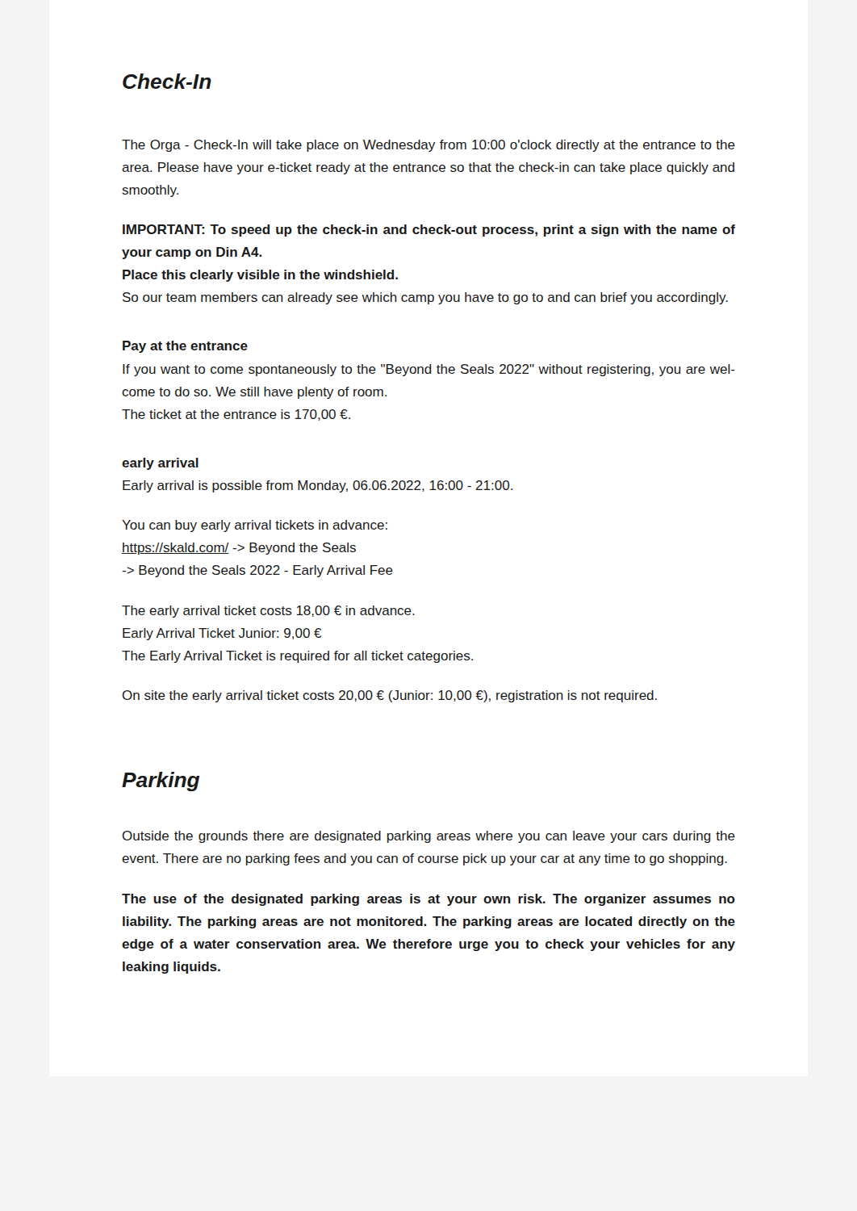Check-In
The Orga - Check-In will take place on Wednesday from 10:00 o'clock directly at the entrance to the area. Please have your e-ticket ready at the entrance so that the check-in can take place quickly and smoothly.
IMPORTANT: To speed up the check-in and check-out process, print a sign with the name of your camp on Din A4.
Place this clearly visible in the windshield.
So our team members can already see which camp you have to go to and can brief you accordingly.
Pay at the entrance
If you want to come spontaneously to the "Beyond the Seals 2022" without registering, you are welcome to do so. We still have plenty of room.
The ticket at the entrance is 170,00 €.
early arrival
Early arrival is possible from Monday, 06.06.2022, 16:00 - 21:00.
You can buy early arrival tickets in advance:
https://skald.com/ -> Beyond the Seals
-> Beyond the Seals 2022 - Early Arrival Fee
The early arrival ticket costs 18,00 € in advance.
Early Arrival Ticket Junior: 9,00 €
The Early Arrival Ticket is required for all ticket categories.
On site the early arrival ticket costs 20,00 € (Junior: 10,00 €), registration is not required.
Parking
Outside the grounds there are designated parking areas where you can leave your cars during the event. There are no parking fees and you can of course pick up your car at any time to go shopping.
The use of the designated parking areas is at your own risk. The organizer assumes no liability. The parking areas are not monitored. The parking areas are located directly on the edge of a water conservation area. We therefore urge you to check your vehicles for any leaking liquids.